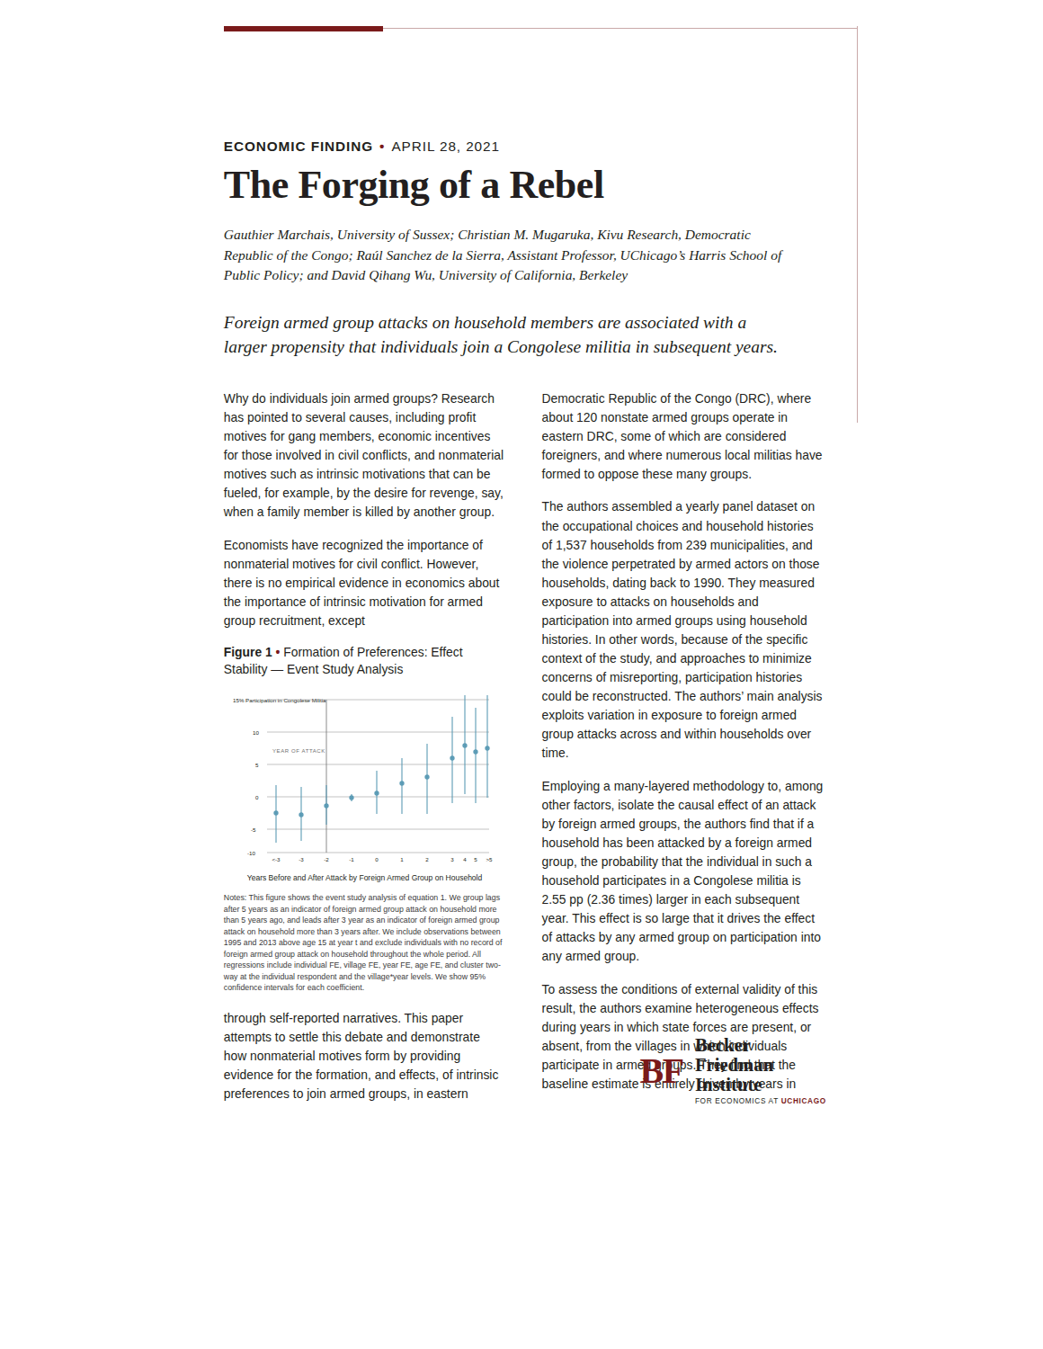ECONOMIC FINDING • APRIL 28, 2021
The Forging of a Rebel
Gauthier Marchais, University of Sussex; Christian M. Mugaruka, Kivu Research, Democratic Republic of the Congo; Raúl Sanchez de la Sierra, Assistant Professor, UChicago’s Harris School of Public Policy; and David Qihang Wu, University of California, Berkeley
Foreign armed group attacks on household members are associated with a larger propensity that individuals join a Congolese militia in subsequent years.
Why do individuals join armed groups? Research has pointed to several causes, including profit motives for gang members, economic incentives for those involved in civil conflicts, and nonmaterial motives such as intrinsic motivations that can be fueled, for example, by the desire for revenge, say, when a family member is killed by another group.
Economists have recognized the importance of nonmaterial motives for civil conflict. However, there is no empirical evidence in economics about the importance of intrinsic motivation for armed group recruitment, except
Figure 1 • Formation of Preferences: Effect Stability — Event Study Analysis
15% Participation in Congolese Militia 10 5 0 -5 -10 YEAR OF ATTACK <-3 -3 -2 -1 0 1 2 3 4 5 >5
Years Before and After Attack by Foreign Armed Group on Household
Notes: This figure shows the event study analysis of equation 1. We group lags after 5 years as an indicator of foreign armed group attack on household more than 5 years ago, and leads after 3 year as an indicator of foreign armed group attack on household more than 3 years after. We include observations between 1995 and 2013 above age 15 at year t and exclude individuals with no record of foreign armed group attack on household throughout the whole period. All regressions include individual FE, village FE, year FE, age FE, and cluster two-way at the individual respondent and the village*year levels. We show 95% confidence intervals for each coefficient.
through self-reported narratives. This paper attempts to settle this debate and demonstrate how nonmaterial motives form by providing evidence for the formation, and effects, of intrinsic preferences to join armed groups, in eastern Democratic Republic of the Congo (DRC), where about 120 nonstate armed groups operate in eastern DRC, some of which are considered foreigners, and where numerous local militias have formed to oppose these many groups.
The authors assembled a yearly panel dataset on the occupational choices and household histories of 1,537 households from 239 municipalities, and the violence perpetrated by armed actors on those households, dating back to 1990. They measured exposure to attacks on households and participation into armed groups using household histories. In other words, because of the specific context of the study, and approaches to minimize concerns of misreporting, participation histories could be reconstructed. The authors’ main analysis exploits variation in exposure to foreign armed group attacks across and within households over time.
Employing a many-layered methodology to, among other factors, isolate the causal effect of an attack by foreign armed groups, the authors find that if a household has been attacked by a foreign armed group, the probability that the individual in such a household participates in a Congolese militia is 2.55 pp (2.36 times) larger in each subsequent year. This effect is so large that it drives the effect of attacks by any armed group on participation into any armed group.
To assess the conditions of external validity of this result, the authors examine heterogeneous effects during years in which state forces are present, or absent, from the villages in which individuals participate in armed groups. They find that the baseline estimate is entirely driven by years in
BF
Becker Friedman Institute FOR ECONOMICS AT UCHICAGO